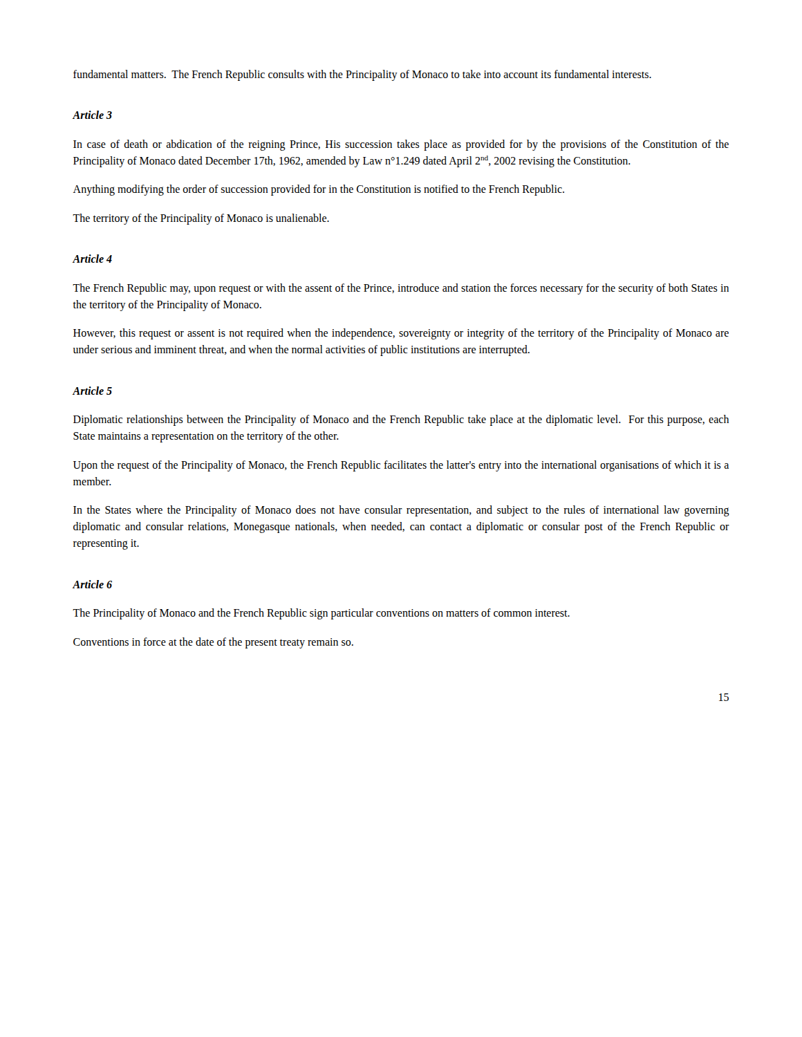fundamental matters. The French Republic consults with the Principality of Monaco to take into account its fundamental interests.
Article 3
In case of death or abdication of the reigning Prince, His succession takes place as provided for by the provisions of the Constitution of the Principality of Monaco dated December 17th, 1962, amended by Law n°1.249 dated April 2nd, 2002 revising the Constitution.
Anything modifying the order of succession provided for in the Constitution is notified to the French Republic.
The territory of the Principality of Monaco is unalienable.
Article 4
The French Republic may, upon request or with the assent of the Prince, introduce and station the forces necessary for the security of both States in the territory of the Principality of Monaco.
However, this request or assent is not required when the independence, sovereignty or integrity of the territory of the Principality of Monaco are under serious and imminent threat, and when the normal activities of public institutions are interrupted.
Article 5
Diplomatic relationships between the Principality of Monaco and the French Republic take place at the diplomatic level. For this purpose, each State maintains a representation on the territory of the other.
Upon the request of the Principality of Monaco, the French Republic facilitates the latter's entry into the international organisations of which it is a member.
In the States where the Principality of Monaco does not have consular representation, and subject to the rules of international law governing diplomatic and consular relations, Monegasque nationals, when needed, can contact a diplomatic or consular post of the French Republic or representing it.
Article 6
The Principality of Monaco and the French Republic sign particular conventions on matters of common interest.
Conventions in force at the date of the present treaty remain so.
15